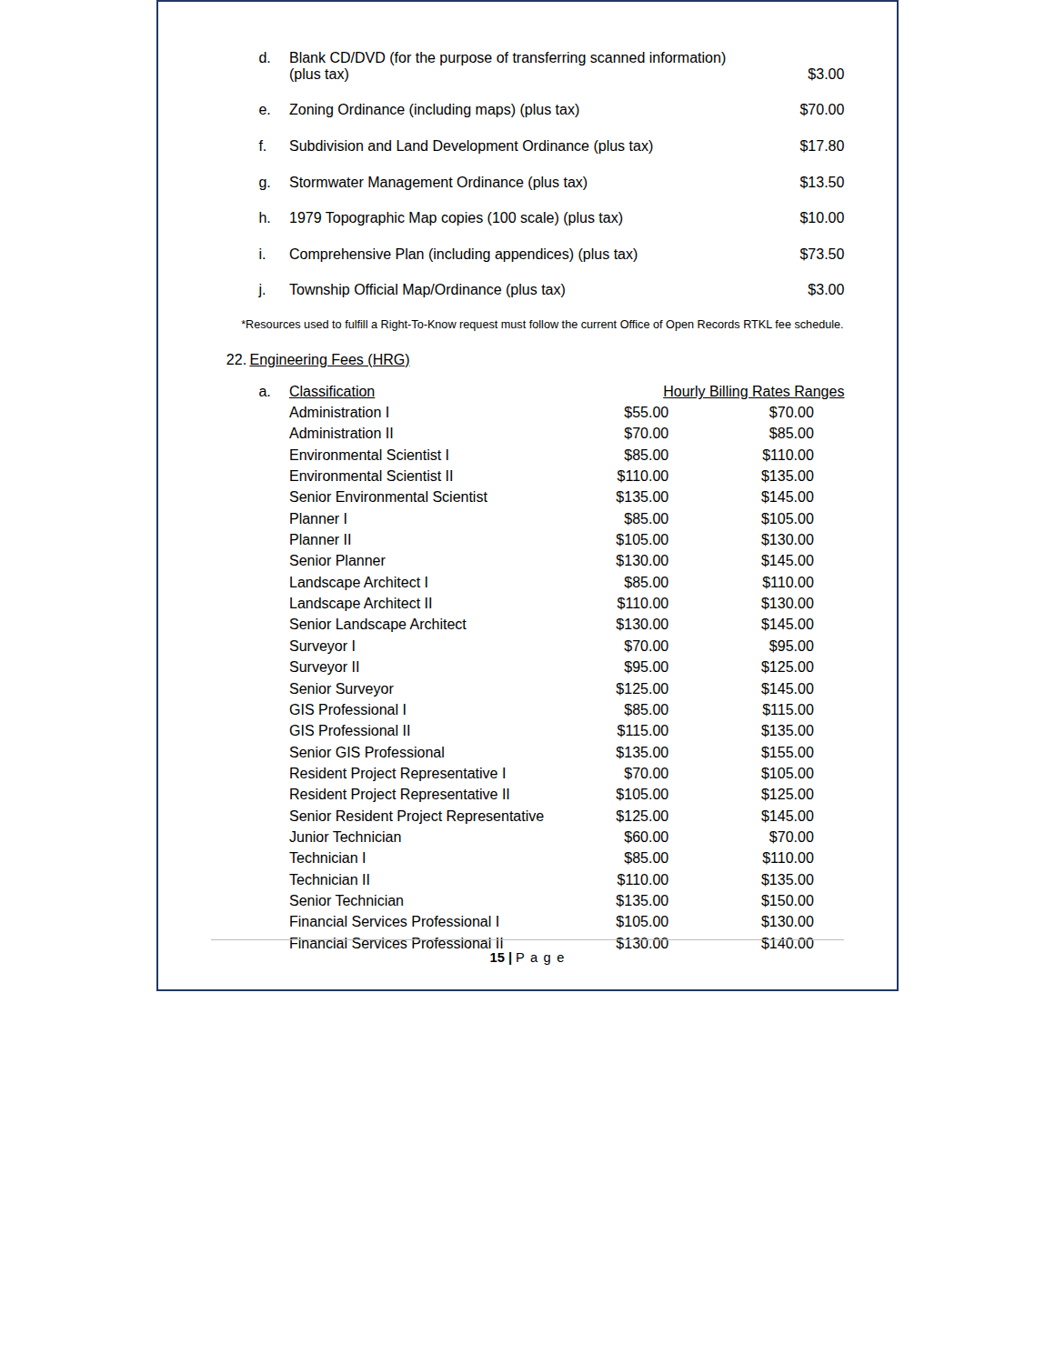d.
Blank CD/DVD (for the purpose of transferring scanned information)(plus tax)
$3.00
e.
Zoning Ordinance (including maps) (plus tax)
$70.00
f.
Subdivision and Land Development Ordinance (plus tax)
$17.80
g.
Stormwater Management Ordinance (plus tax)
$13.50
h.
1979 Topographic Map copies (100 scale) (plus tax)
$10.00
i.
Comprehensive Plan (including appendices) (plus tax)
$73.50
j.
Township Official Map/Ordinance (plus tax)
$3.00
*Resources used to fulfill a Right-To-Know request must follow the current Office of Open Records RTKL fee schedule.
22. Engineering Fees (HRG)
a.
Classification
Hourly Billing Rates Ranges
| Administration I | $55.00 | $70.00 |
| Administration II | $70.00 | $85.00 |
| Environmental Scientist I | $85.00 | $110.00 |
| Environmental Scientist II | $110.00 | $135.00 |
| Senior Environmental Scientist | $135.00 | $145.00 |
| Planner I | $85.00 | $105.00 |
| Planner II | $105.00 | $130.00 |
| Senior Planner | $130.00 | $145.00 |
| Landscape Architect I | $85.00 | $110.00 |
| Landscape Architect II | $110.00 | $130.00 |
| Senior Landscape Architect | $130.00 | $145.00 |
| Surveyor I | $70.00 | $95.00 |
| Surveyor II | $95.00 | $125.00 |
| Senior Surveyor | $125.00 | $145.00 |
| GIS Professional I | $85.00 | $115.00 |
| GIS Professional II | $115.00 | $135.00 |
| Senior GIS Professional | $135.00 | $155.00 |
| Resident Project Representative I | $70.00 | $105.00 |
| Resident Project Representative II | $105.00 | $125.00 |
| Senior Resident Project Representative | $125.00 | $145.00 |
| Junior Technician | $60.00 | $70.00 |
| Technician I | $85.00 | $110.00 |
| Technician II | $110.00 | $135.00 |
| Senior Technician | $135.00 | $150.00 |
| Financial Services Professional I | $105.00 | $130.00 |
| Financial Services Professional II | $130.00 | $140.00 |
15 | P a g e